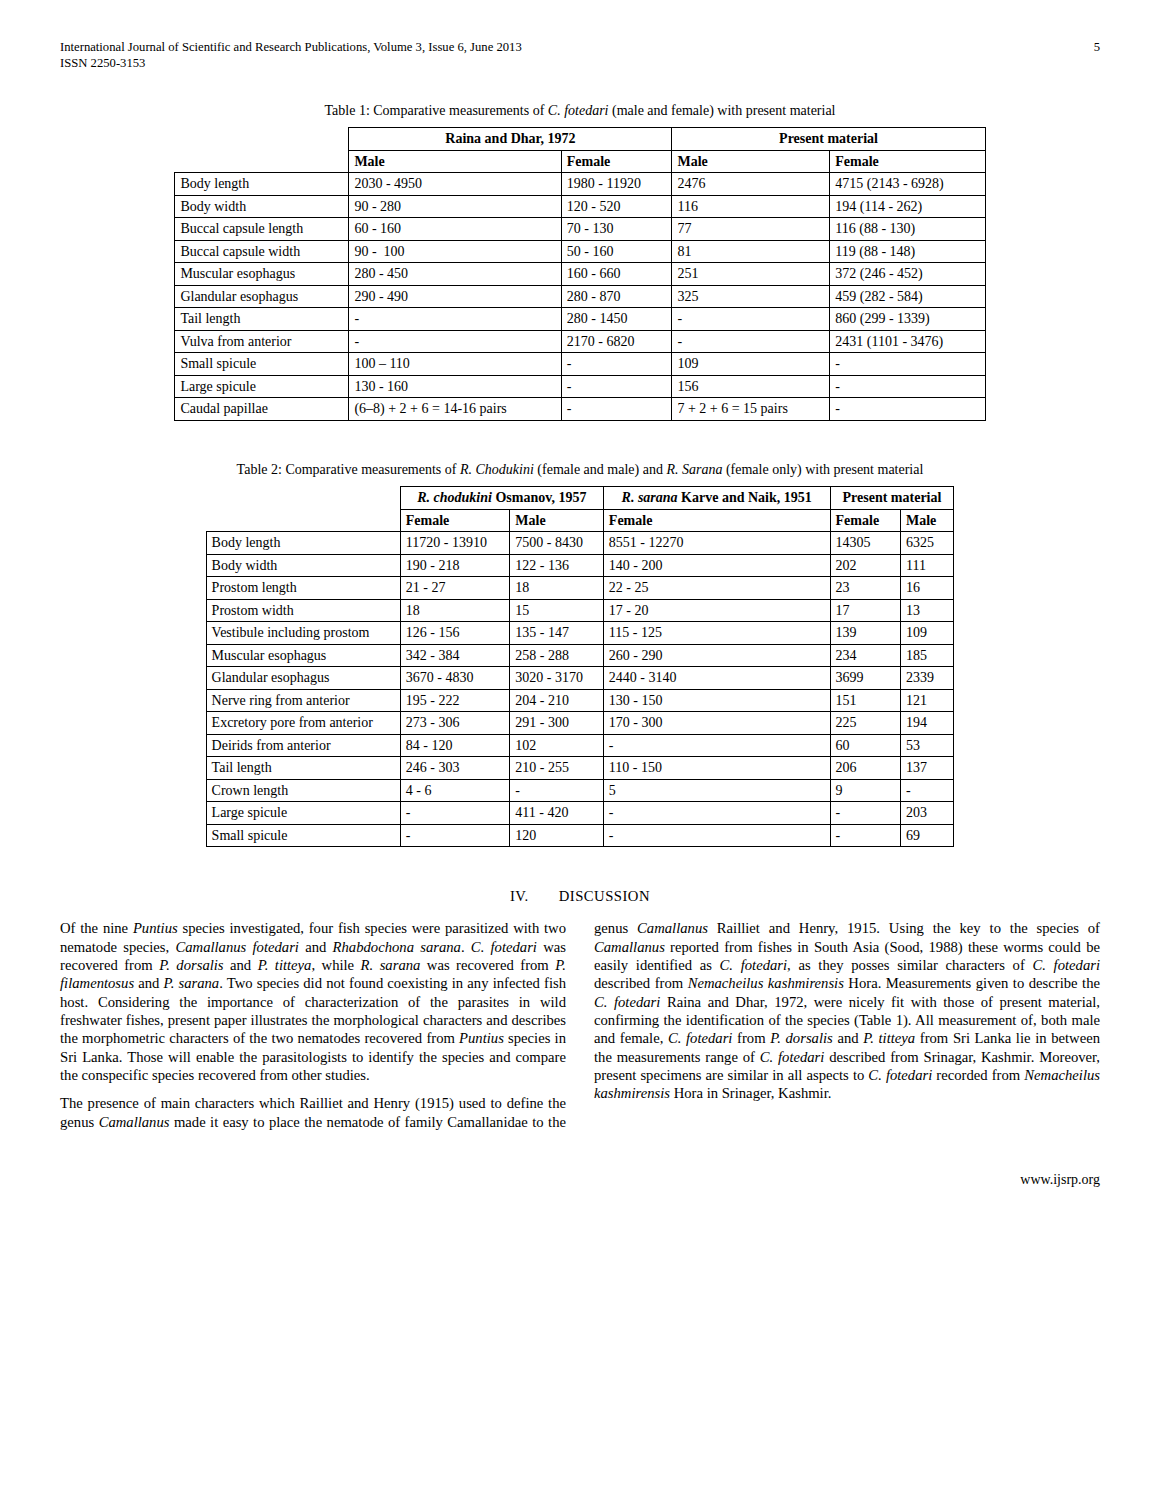International Journal of Scientific and Research Publications, Volume 3, Issue 6, June 2013
ISSN 2250-3153 5
Table 1: Comparative measurements of C. fotedari (male and female) with present material
| | Raina and Dhar, 1972 | Present material |
| | Male | Female | Male | Female |
| Body length | 2030 - 4950 | 1980 - 11920 | 2476 | 4715 (2143 - 6928) |
| Body width | 90 - 280 | 120 - 520 | 116 | 194 (114 - 262) |
| Buccal capsule length | 60 - 160 | 70 - 130 | 77 | 116 (88 - 130) |
| Buccal capsule width | 90 - 100 | 50 - 160 | 81 | 119 (88 - 148) |
| Muscular esophagus | 280 - 450 | 160 - 660 | 251 | 372 (246 - 452) |
| Glandular esophagus | 290 - 490 | 280 - 870 | 325 | 459 (282 - 584) |
| Tail length | - | 280 - 1450 | - | 860 (299 - 1339) |
| Vulva from anterior | - | 2170 - 6820 | - | 2431 (1101 - 3476) |
| Small spicule | 100 – 110 | - | 109 | - |
| Large spicule | 130 - 160 | - | 156 | - |
| Caudal papillae | (6–8) + 2 + 6 = 14-16 pairs | - | 7 + 2 + 6 = 15 pairs | - |
Table 2: Comparative measurements of R. Chodukini (female and male) and R. Sarana (female only) with present material
| | R. chodukini Osmanov, 1957 | R. sarana Karve and Naik, 1951 | Present material |
| | Female | Male | Female | Female | Male |
| Body length | 11720 - 13910 | 7500 - 8430 | 8551 - 12270 | 14305 | 6325 |
| Body width | 190 - 218 | 122 - 136 | 140 - 200 | 202 | 111 |
| Prostom length | 21 - 27 | 18 | 22 - 25 | 23 | 16 |
| Prostom width | 18 | 15 | 17 - 20 | 17 | 13 |
| Vestibule including prostom | 126 - 156 | 135 - 147 | 115 - 125 | 139 | 109 |
| Muscular esophagus | 342 - 384 | 258 - 288 | 260 - 290 | 234 | 185 |
| Glandular esophagus | 3670 - 4830 | 3020 - 3170 | 2440 - 3140 | 3699 | 2339 |
| Nerve ring from anterior | 195 - 222 | 204 - 210 | 130 - 150 | 151 | 121 |
| Excretory pore from anterior | 273 - 306 | 291 - 300 | 170 - 300 | 225 | 194 |
| Deirids from anterior | 84 - 120 | 102 | - | 60 | 53 |
| Tail length | 246 - 303 | 210 - 255 | 110 - 150 | 206 | 137 |
| Crown length | 4 - 6 | - | 5 | 9 | - |
| Large spicule | - | 411 - 420 | - | - | 203 |
| Small spicule | - | 120 | - | - | 69 |
IV. DISCUSSION
Of the nine Puntius species investigated, four fish species were parasitized with two nematode species, Camallanus fotedari and Rhabdochona sarana. C. fotedari was recovered from P. dorsalis and P. titteya, while R. sarana was recovered from P. filamentosus and P. sarana. Two species did not found coexisting in any infected fish host. Considering the importance of characterization of the parasites in wild freshwater fishes, present paper illustrates the morphological characters and describes the morphometric characters of the two nematodes recovered from Puntius species in Sri Lanka. Those will enable the parasitologists to identify the species and compare the conspecific species recovered from other studies.
The presence of main characters which Railliet and Henry (1915) used to define the genus Camallanus made it easy to place the nematode of family Camallanidae to the genus Camallanus Railliet and Henry, 1915. Using the key to the species of Camallanus reported from fishes in South Asia (Sood, 1988) these worms could be easily identified as C. fotedari, as they posses similar characters of C. fotedari described from Nemacheilus kashmirensis Hora. Measurements given to describe the C. fotedari Raina and Dhar, 1972, were nicely fit with those of present material, confirming the identification of the species (Table 1). All measurement of, both male and female, C. fotedari from P. dorsalis and P. titteya from Sri Lanka lie in between the measurements range of C. fotedari described from Srinagar, Kashmir. Moreover, present specimens are similar in all aspects to C. fotedari recorded from Nemacheilus kashmirensis Hora in Srinager, Kashmir.
www.ijsrp.org